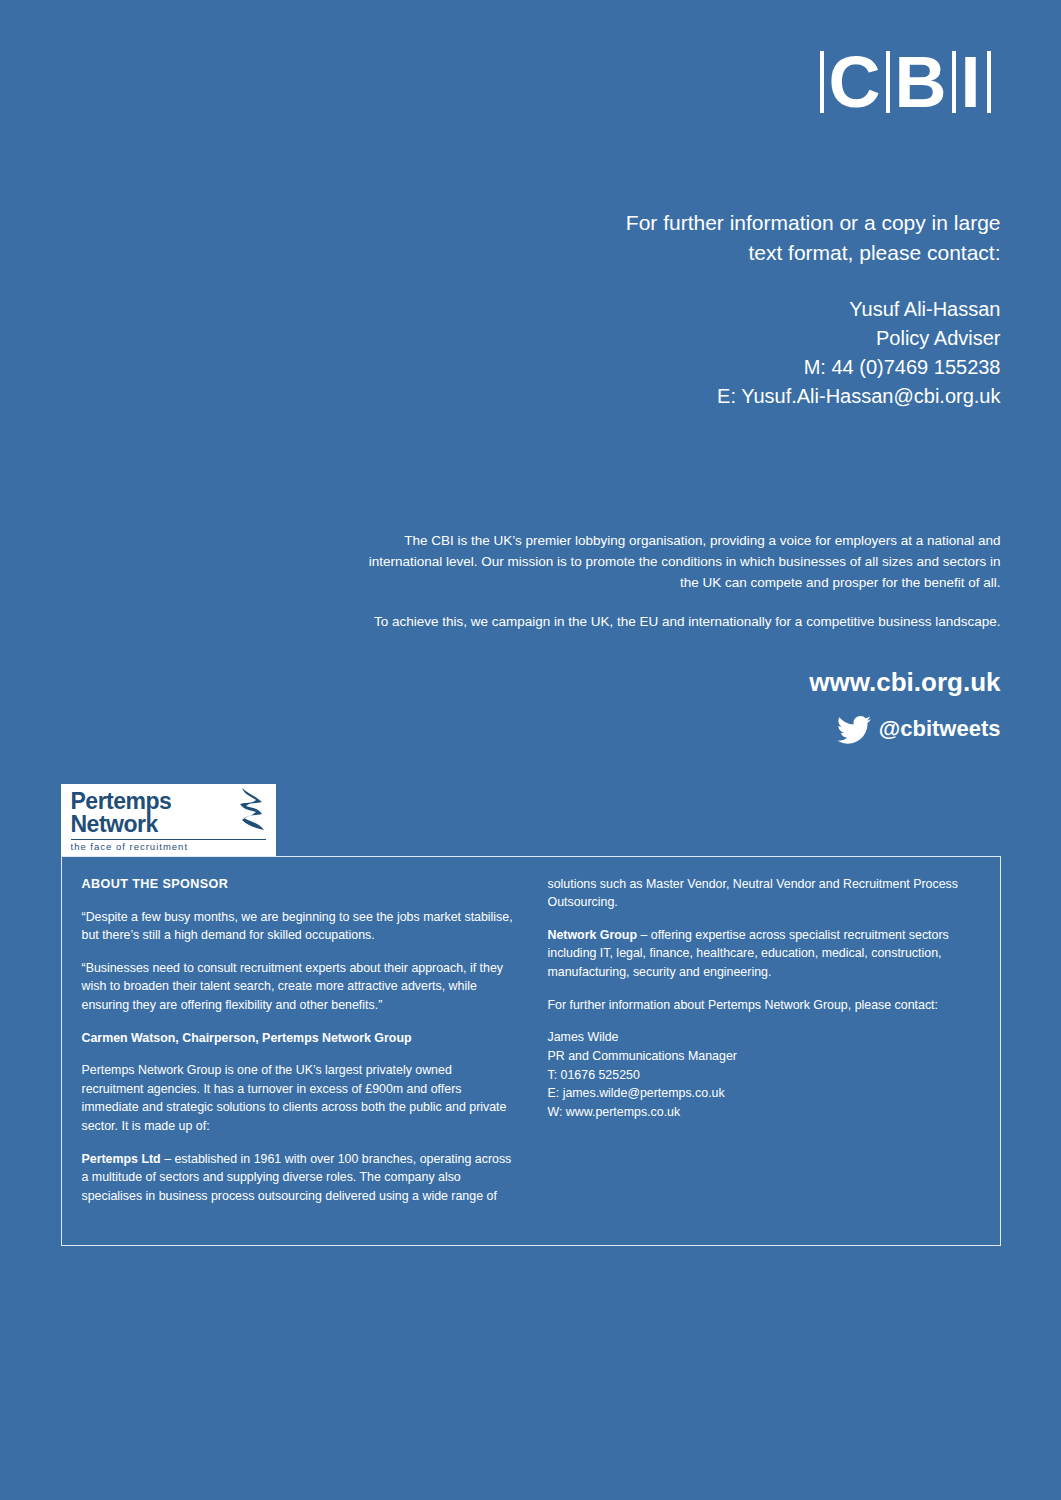C B I
For further information or a copy in large
text format, please contact:
Yusuf Ali-Hassan
Policy Adviser
M: 44 (0)7469 155238
E: Yusuf.Ali-Hassan@cbi.org.uk
The CBI is the UK’s premier lobbying organisation, providing a voice for employers at a national and international level. Our mission is to promote the conditions in which businesses of all sizes and sectors in the UK can compete and prosper for the benefit of all.
To achieve this, we campaign in the UK, the EU and internationally for a competitive business landscape.
www.cbi.org.uk
@cbitweets
Pertemps
Network
the face of recruitment
About the sponsor
“Despite a few busy months, we are beginning to see the jobs market stabilise, but there’s still a high demand for skilled occupations.
“Businesses need to consult recruitment experts about their approach, if they wish to broaden their talent search, create more attractive adverts, while ensuring they are offering flexibility and other benefits.”
Carmen Watson, Chairperson, Pertemps Network Group
Pertemps Network Group is one of the UK’s largest privately owned recruitment agencies. It has a turnover in excess of £900m and offers immediate and strategic solutions to clients across both the public and private sector. It is made up of:
Pertemps Ltd – established in 1961 with over 100 branches, operating across a multitude of sectors and supplying diverse roles. The company also specialises in business process outsourcing delivered using a wide range of
solutions such as Master Vendor, Neutral Vendor and Recruitment Process Outsourcing.
Network Group – offering expertise across specialist recruitment sectors including IT, legal, finance, healthcare, education, medical, construction, manufacturing, security and engineering.
For further information about Pertemps Network Group, please contact:
James Wilde
PR and Communications Manager
T: 01676 525250
E: james.wilde@pertemps.co.uk
W: www.pertemps.co.uk